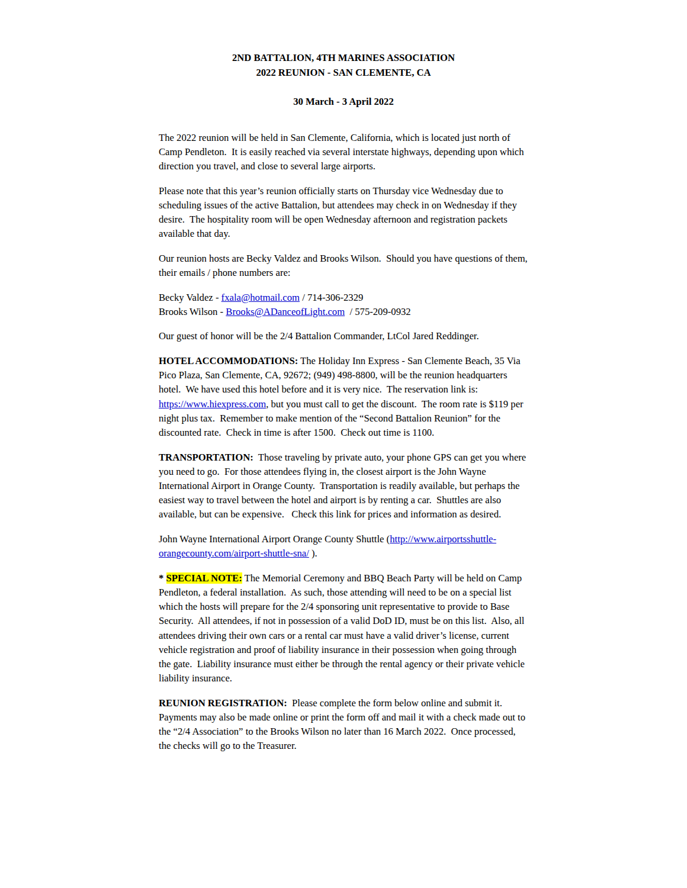2ND BATTALION, 4TH MARINES ASSOCIATION 2022 REUNION - SAN CLEMENTE, CA 30 March - 3 April 2022
The 2022 reunion will be held in San Clemente, California, which is located just north of Camp Pendleton. It is easily reached via several interstate highways, depending upon which direction you travel, and close to several large airports.
Please note that this year’s reunion officially starts on Thursday vice Wednesday due to scheduling issues of the active Battalion, but attendees may check in on Wednesday if they desire. The hospitality room will be open Wednesday afternoon and registration packets available that day.
Our reunion hosts are Becky Valdez and Brooks Wilson. Should you have questions of them, their emails / phone numbers are:
Becky Valdez - fxala@hotmail.com / 714-306-2329 Brooks Wilson - Brooks@ADanceofLight.com / 575-209-0932
Our guest of honor will be the 2/4 Battalion Commander, LtCol Jared Reddinger.
HOTEL ACCOMMODATIONS: The Holiday Inn Express - San Clemente Beach, 35 Via Pico Plaza, San Clemente, CA, 92672; (949) 498-8800, will be the reunion headquarters hotel. We have used this hotel before and it is very nice. The reservation link is: https://www.hiexpress.com, but you must call to get the discount. The room rate is $119 per night plus tax. Remember to make mention of the “Second Battalion Reunion” for the discounted rate. Check in time is after 1500. Check out time is 1100.
TRANSPORTATION: Those traveling by private auto, your phone GPS can get you where you need to go. For those attendees flying in, the closest airport is the John Wayne International Airport in Orange County. Transportation is readily available, but perhaps the easiest way to travel between the hotel and airport is by renting a car. Shuttles are also available, but can be expensive. Check this link for prices and information as desired.
John Wayne International Airport Orange County Shuttle (http://www.airportsshuttle-orangecounty.com/airport-shuttle-sna/ ).
* SPECIAL NOTE: The Memorial Ceremony and BBQ Beach Party will be held on Camp Pendleton, a federal installation. As such, those attending will need to be on a special list which the hosts will prepare for the 2/4 sponsoring unit representative to provide to Base Security. All attendees, if not in possession of a valid DoD ID, must be on this list. Also, all attendees driving their own cars or a rental car must have a valid driver’s license, current vehicle registration and proof of liability insurance in their possession when going through the gate. Liability insurance must either be through the rental agency or their private vehicle liability insurance.
REUNION REGISTRATION: Please complete the form below online and submit it. Payments may also be made online or print the form off and mail it with a check made out to the “2/4 Association” to the Brooks Wilson no later than 16 March 2022. Once processed, the checks will go to the Treasurer.